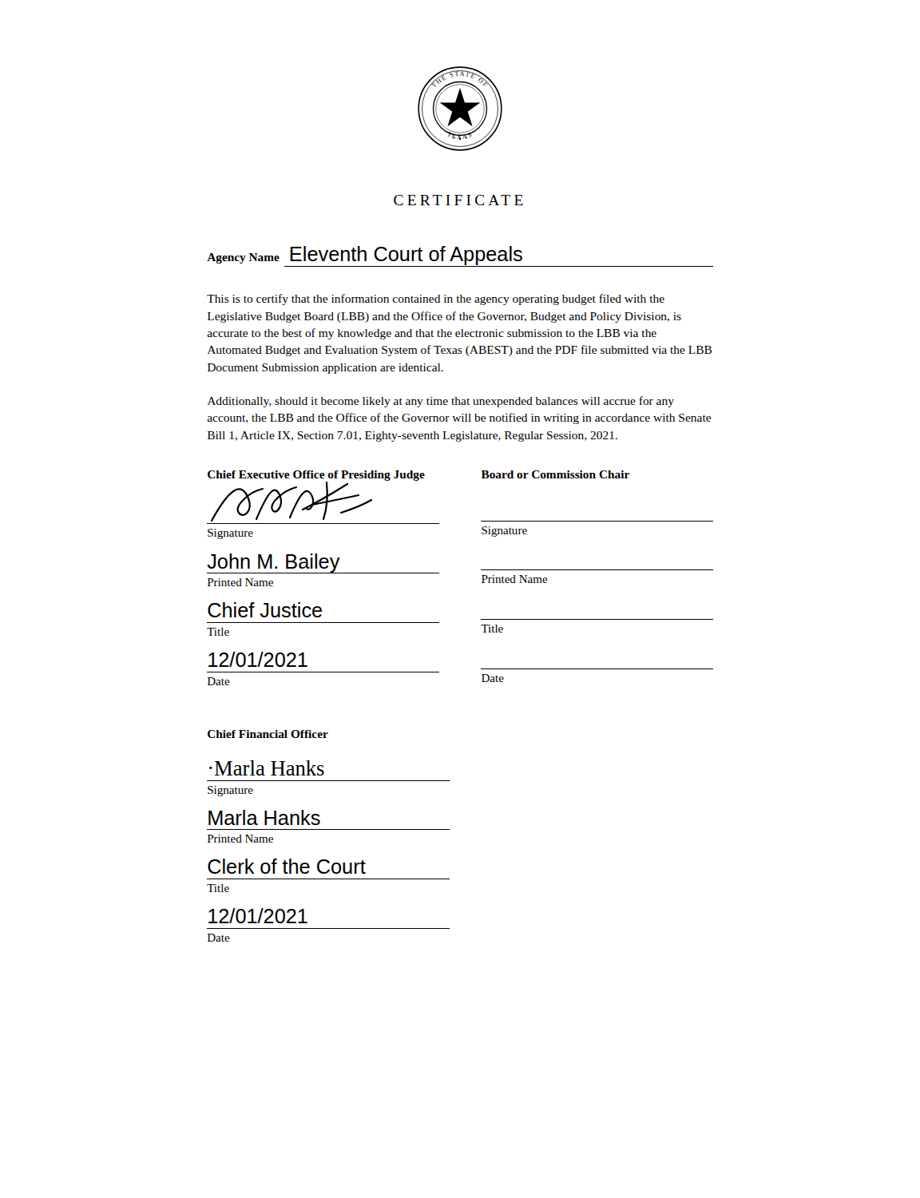THE STATE OF TEXAS
CERTIFICATE
Agency Name Eleventh Court of Appeals
This is to certify that the information contained in the agency operating budget filed with the Legislative Budget Board (LBB) and the Office of the Governor, Budget and Policy Division, is accurate to the best of my knowledge and that the electronic submission to the LBB via the Automated Budget and Evaluation System of Texas (ABEST) and the PDF file submitted via the LBB Document Submission application are identical.
Additionally, should it become likely at any time that unexpended balances will accrue for any account, the LBB and the Office of the Governor will be notified in writing in accordance with Senate Bill 1, Article IX, Section 7.01, Eighty-seventh Legislature, Regular Session, 2021.
Chief Executive Office of Presiding Judge
Signature
John M. Bailey
Printed Name
Chief Justice
Title
12/01/2021
Date
Board or Commission Chair
Signature
Printed Name
Title
Date
Chief Financial Officer
·Marla Hanks
Signature
Marla Hanks
Printed Name
Clerk of the Court
Title
12/01/2021
Date